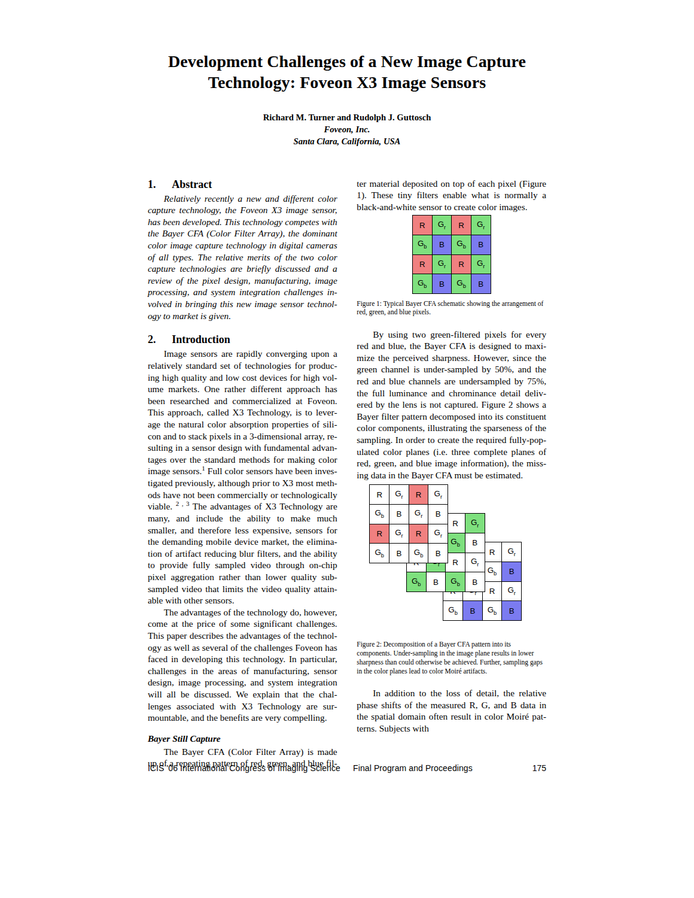Development Challenges of a New Image Capture
Technology: Foveon X3 Image Sensors
Richard M. Turner and Rudolph J. Guttosch
Foveon, Inc.
Santa Clara, California, USA
1. Abstract
Relatively recently a new and different color capture technology, the Foveon X3 image sensor, has been developed. This technology competes with the Bayer CFA (Color Filter Array), the dominant color image capture technology in digital cameras of all types. The relative merits of the two color capture technologies are briefly discussed and a review of the pixel design, manufacturing, image processing, and system integration challenges involved in bringing this new image sensor technology to market is given.
2. Introduction
Image sensors are rapidly converging upon a relatively standard set of technologies for producing high quality and low cost devices for high volume markets. One rather different approach has been researched and commercialized at Foveon. This approach, called X3 Technology, is to leverage the natural color absorption properties of silicon and to stack pixels in a 3-dimensional array, resulting in a sensor design with fundamental advantages over the standard methods for making color image sensors.1 Full color sensors have been investigated previously, although prior to X3 most methods have not been commercially or technologically viable. 2 , 3 The advantages of X3 Technology are many, and include the ability to make much smaller, and therefore less expensive, sensors for the demanding mobile device market, the elimination of artifact reducing blur filters, and the ability to provide fully sampled video through on-chip pixel aggregation rather than lower quality sub-sampled video that limits the video quality attainable with other sensors.
The advantages of the technology do, however, come at the price of some significant challenges. This paper describes the advantages of the technology as well as several of the challenges Foveon has faced in developing this technology. In particular, challenges in the areas of manufacturing, sensor design, image processing, and system integration will all be discussed. We explain that the challenges associated with X3 Technology are surmountable, and the benefits are very compelling.
Bayer Still Capture
The Bayer CFA (Color Filter Array) is made up of a repeating pattern of red, green, and blue filter material deposited on top of each pixel (Figure 1). These tiny filters enable what is normally a black-and-white sensor to create color images.
| R | G r | R | G r |
| G b | B | G b | B |
| R | G r | R | G r |
| G b | B | G b | B |
Figure 1: Typical Bayer CFA schematic showing the arrangement of red, green, and blue pixels.
By using two green-filtered pixels for every red and blue, the Bayer CFA is designed to maximize the perceived sharpness. However, since the green channel is under-sampled by 50%, and the red and blue channels are undersampled by 75%, the full luminance and chrominance detail delivered by the lens is not captured. Figure 2 shows a Bayer filter pattern decomposed into its constituent color components, illustrating the sparseness of the sampling. In order to create the required fully-populated color planes (i.e. three complete planes of red, green, and blue image information), the missing data in the Bayer CFA must be estimated.
| R | G r | R | G r |
| G b | B | G r | B |
| R | G r | R | G r |
| G b | B | G b | B |
| R | G r | R | G r |
| G b | B | G b | B |
| R | G r | R | G r |
| G b | B | G b | B |
| R | G r | R | G r |
| G b | B | G b | B |
| R | G r | R | G r |
| G b | B | G b | B |
Figure 2: Decomposition of a Bayer CFA pattern into its components. Under-sampling in the image plane results in lower sharpness than could otherwise be achieved. Further, sampling gaps in the color planes lead to color Moiré artifacts.
In addition to the loss of detail, the relative phase shifts of the measured R, G, and B data in the spatial domain often result in color Moiré patterns. Subjects with
ICIS '06 International Congress of Imaging Science Final Program and Proceedings
175